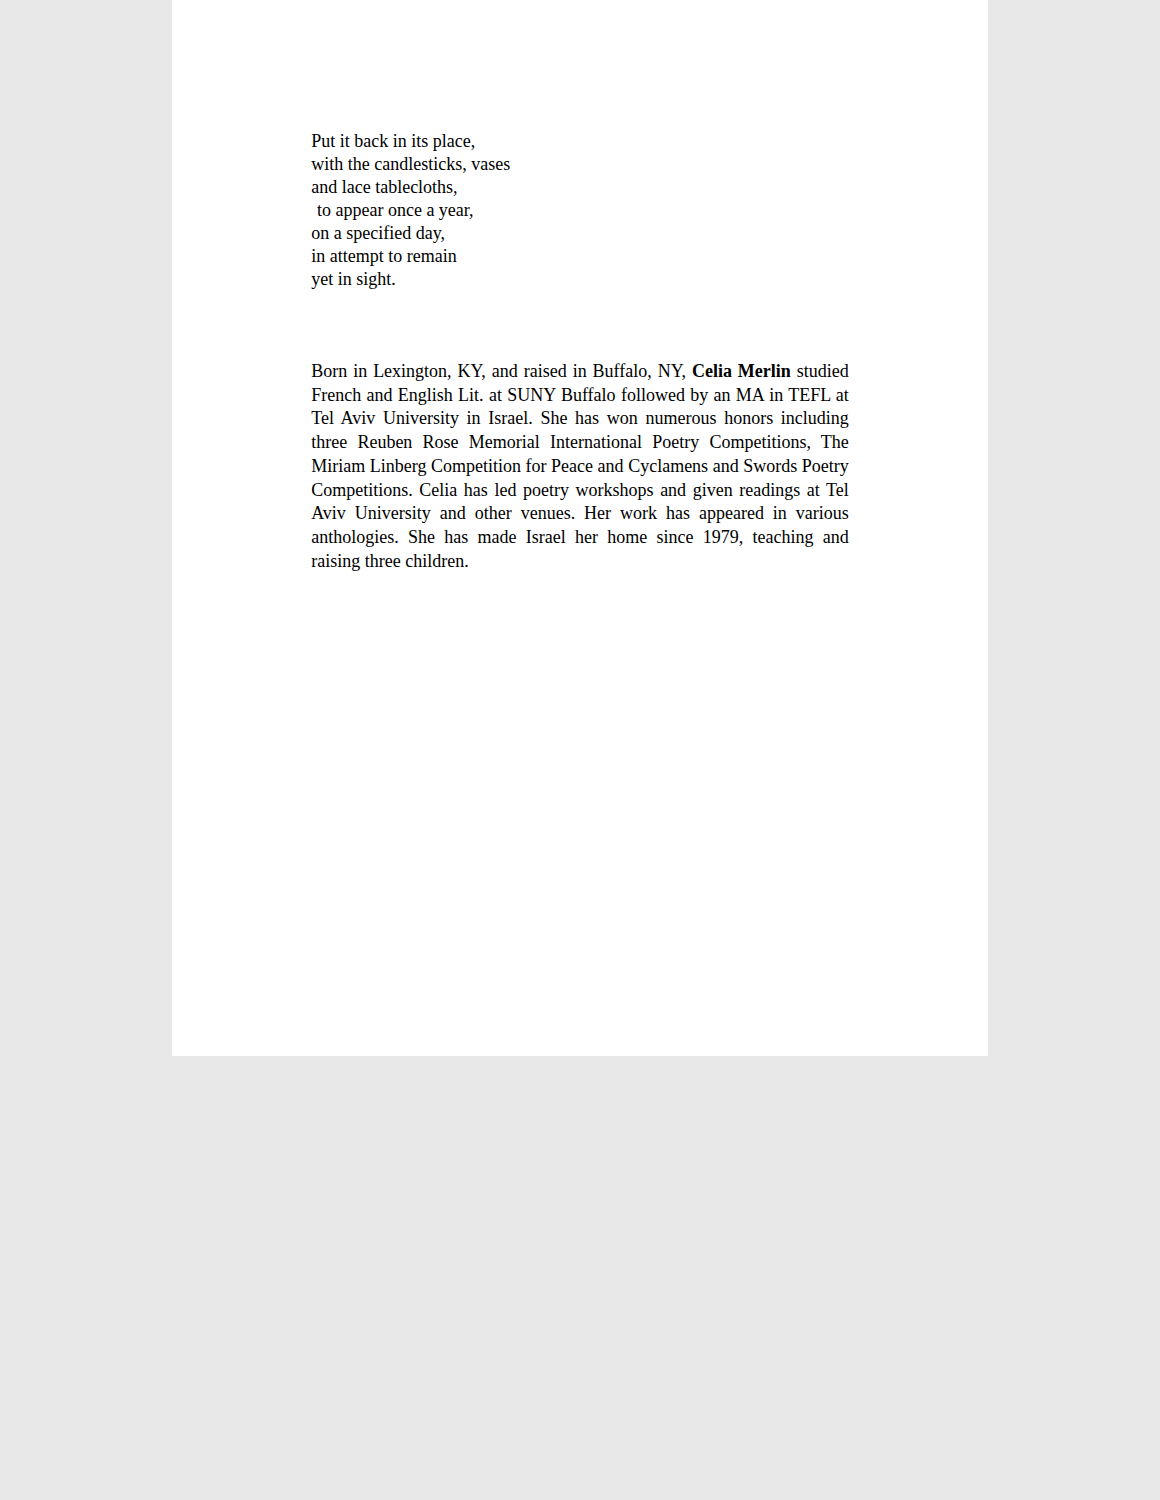Put it back in its place,
with the candlesticks, vases
and lace tablecloths,
to appear once a year,
on a specified day,
in attempt to remain
yet in sight.
Born in Lexington, KY, and raised in Buffalo, NY, Celia Merlin studied French and English Lit. at SUNY Buffalo followed by an MA in TEFL at Tel Aviv University in Israel. She has won numerous honors including three Reuben Rose Memorial International Poetry Competitions, The Miriam Linberg Competition for Peace and Cyclamens and Swords Poetry Competitions. Celia has led poetry workshops and given readings at Tel Aviv University and other venues. Her work has appeared in various anthologies. She has made Israel her home since 1979, teaching and raising three children.